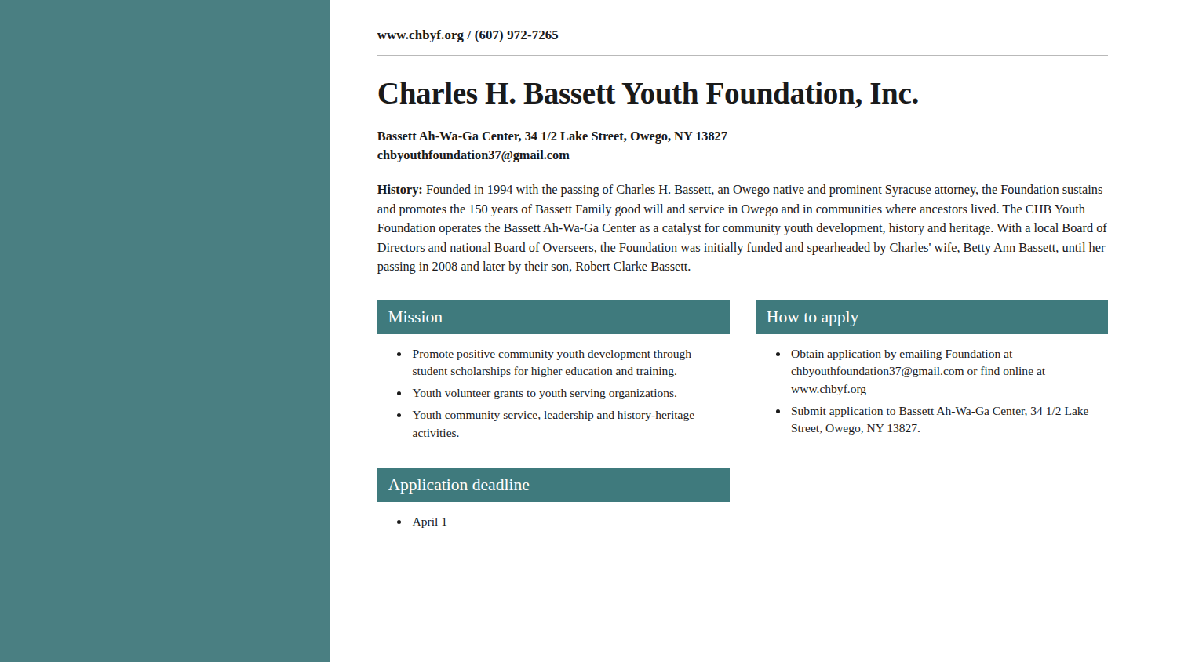www.chbyf.org / (607) 972-7265
Charles H. Bassett Youth Foundation, Inc.
Bassett Ah-Wa-Ga Center, 34 1/2 Lake Street, Owego, NY 13827
chbyouthfoundation37@gmail.com
History: Founded in 1994 with the passing of Charles H. Bassett, an Owego native and prominent Syracuse attorney, the Foundation sustains and promotes the 150 years of Bassett Family good will and service in Owego and in communities where ancestors lived. The CHB Youth Foundation operates the Bassett Ah-Wa-Ga Center as a catalyst for community youth development, history and heritage. With a local Board of Directors and national Board of Overseers, the Foundation was initially funded and spearheaded by Charles' wife, Betty Ann Bassett, until her passing in 2008 and later by their son, Robert Clarke Bassett.
Mission
Promote positive community youth development through student scholarships for higher education and training.
Youth volunteer grants to youth serving organizations.
Youth community service, leadership and history-heritage activities.
Application deadline
April 1
How to apply
Obtain application by emailing Foundation at chbyouthfoundation37@gmail.com or find online at www.chbyf.org
Submit application to Bassett Ah-Wa-Ga Center, 34 1/2 Lake Street, Owego, NY 13827.